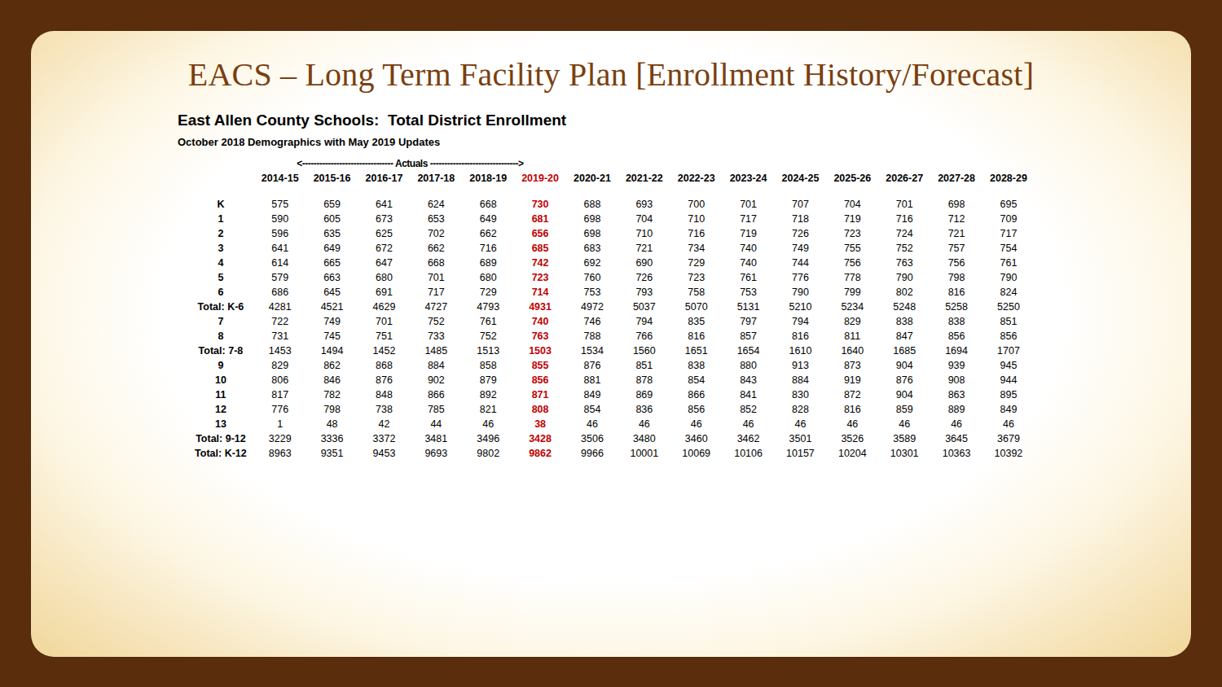EACS – Long Term Facility Plan [Enrollment History/Forecast]
East Allen County Schools: Total District Enrollment
October 2018 Demographics with May 2019 Updates
| | <-------------------------------- Actuals -------------------------------> | |
| | 2014-15 | 2015-16 | 2016-17 | 2017-18 | 2018-19 | 2019-20 | 2020-21 | 2021-22 | 2022-23 | 2023-24 | 2024-25 | 2025-26 | 2026-27 | 2027-28 | 2028-29 |
| K | 575 | 659 | 641 | 624 | 668 | 730 | 688 | 693 | 700 | 701 | 707 | 704 | 701 | 698 | 695 |
| 1 | 590 | 605 | 673 | 653 | 649 | 681 | 698 | 704 | 710 | 717 | 718 | 719 | 716 | 712 | 709 |
| 2 | 596 | 635 | 625 | 702 | 662 | 656 | 698 | 710 | 716 | 719 | 726 | 723 | 724 | 721 | 717 |
| 3 | 641 | 649 | 672 | 662 | 716 | 685 | 683 | 721 | 734 | 740 | 749 | 755 | 752 | 757 | 754 |
| 4 | 614 | 665 | 647 | 668 | 689 | 742 | 692 | 690 | 729 | 740 | 744 | 756 | 763 | 756 | 761 |
| 5 | 579 | 663 | 680 | 701 | 680 | 723 | 760 | 726 | 723 | 761 | 776 | 778 | 790 | 798 | 790 |
| 6 | 686 | 645 | 691 | 717 | 729 | 714 | 753 | 793 | 758 | 753 | 790 | 799 | 802 | 816 | 824 |
| Total: K-6 | 4281 | 4521 | 4629 | 4727 | 4793 | 4931 | 4972 | 5037 | 5070 | 5131 | 5210 | 5234 | 5248 | 5258 | 5250 |
| 7 | 722 | 749 | 701 | 752 | 761 | 740 | 746 | 794 | 835 | 797 | 794 | 829 | 838 | 838 | 851 |
| 8 | 731 | 745 | 751 | 733 | 752 | 763 | 788 | 766 | 816 | 857 | 816 | 811 | 847 | 856 | 856 |
| Total: 7-8 | 1453 | 1494 | 1452 | 1485 | 1513 | 1503 | 1534 | 1560 | 1651 | 1654 | 1610 | 1640 | 1685 | 1694 | 1707 |
| 9 | 829 | 862 | 868 | 884 | 858 | 855 | 876 | 851 | 838 | 880 | 913 | 873 | 904 | 939 | 945 |
| 10 | 806 | 846 | 876 | 902 | 879 | 856 | 881 | 878 | 854 | 843 | 884 | 919 | 876 | 908 | 944 |
| 11 | 817 | 782 | 848 | 866 | 892 | 871 | 849 | 869 | 866 | 841 | 830 | 872 | 904 | 863 | 895 |
| 12 | 776 | 798 | 738 | 785 | 821 | 808 | 854 | 836 | 856 | 852 | 828 | 816 | 859 | 889 | 849 |
| 13 | 1 | 48 | 42 | 44 | 46 | 38 | 46 | 46 | 46 | 46 | 46 | 46 | 46 | 46 | 46 |
| Total: 9-12 | 3229 | 3336 | 3372 | 3481 | 3496 | 3428 | 3506 | 3480 | 3460 | 3462 | 3501 | 3526 | 3589 | 3645 | 3679 |
| Total: K-12 | 8963 | 9351 | 9453 | 9693 | 9802 | 9862 | 9966 | 10001 | 10069 | 10106 | 10157 | 10204 | 10301 | 10363 | 10392 |